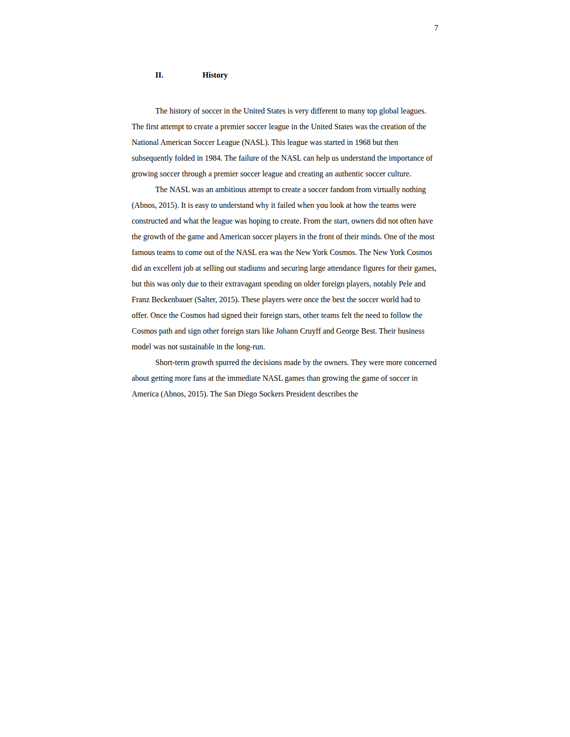7
II. History
The history of soccer in the United States is very different to many top global leagues. The first attempt to create a premier soccer league in the United States was the creation of the National American Soccer League (NASL). This league was started in 1968 but then subsequently folded in 1984. The failure of the NASL can help us understand the importance of growing soccer through a premier soccer league and creating an authentic soccer culture.
The NASL was an ambitious attempt to create a soccer fandom from virtually nothing (Abnos, 2015). It is easy to understand why it failed when you look at how the teams were constructed and what the league was hoping to create. From the start, owners did not often have the growth of the game and American soccer players in the front of their minds. One of the most famous teams to come out of the NASL era was the New York Cosmos. The New York Cosmos did an excellent job at selling out stadiums and securing large attendance figures for their games, but this was only due to their extravagant spending on older foreign players, notably Pele and Franz Beckenbauer (Salter, 2015). These players were once the best the soccer world had to offer. Once the Cosmos had signed their foreign stars, other teams felt the need to follow the Cosmos path and sign other foreign stars like Johann Cruyff and George Best. Their business model was not sustainable in the long-run.
Short-term growth spurred the decisions made by the owners. They were more concerned about getting more fans at the immediate NASL games than growing the game of soccer in America (Abnos, 2015). The San Diego Sockers President describes the